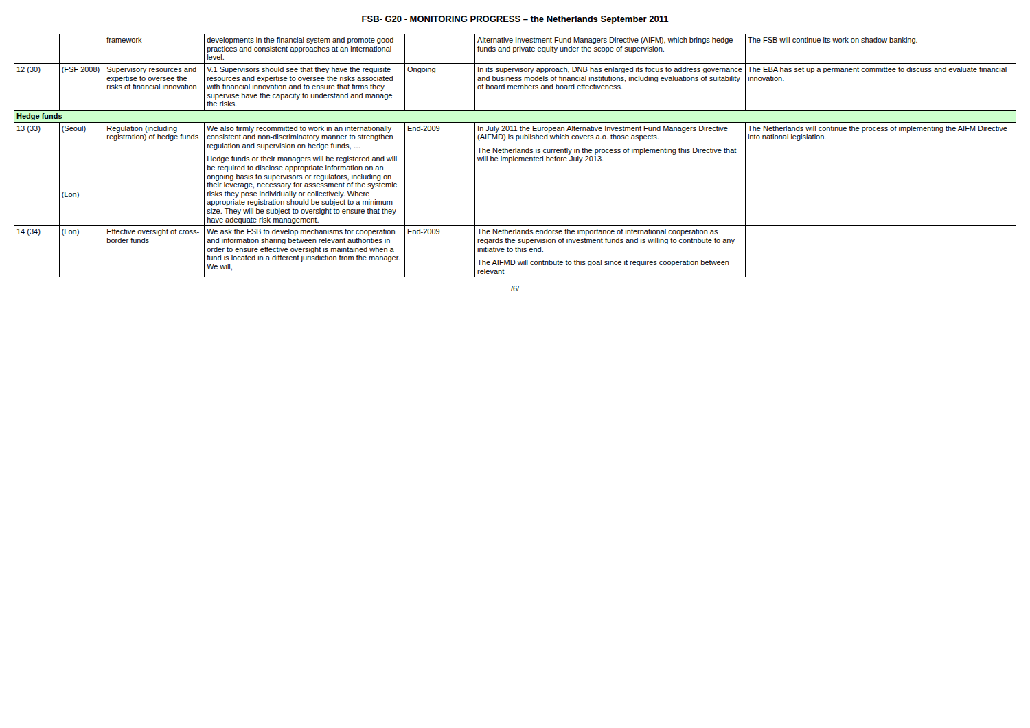FSB- G20 - MONITORING PROGRESS – the Netherlands September 2011
| | | framework | developments in the financial system and promote good practices and consistent approaches at an international level. | | Alternative Investment Fund Managers Directive (AIFM), which brings hedge funds and private equity under the scope of supervision. | The FSB will continue its work on shadow banking. |
| 12 (30) | (FSF 2008) | Supervisory resources and expertise to oversee the risks of financial innovation | V.1 Supervisors should see that they have the requisite resources and expertise to oversee the risks associated with financial innovation and to ensure that firms they supervise have the capacity to understand and manage the risks. | Ongoing | In its supervisory approach, DNB has enlarged its focus to address governance and business models of financial institutions, including evaluations of suitability of board members and board effectiveness. | The EBA has set up a permanent committee to discuss and evaluate financial innovation. |
| Hedge funds |
| 13 (33) | (Seoul) (Lon) | Regulation (including registration) of hedge funds | We also firmly recommitted to work in an internationally consistent and non-discriminatory manner to strengthen regulation and supervision on hedge funds, … Hedge funds or their managers will be registered and will be required to disclose appropriate information on an ongoing basis to supervisors or regulators, including on their leverage, necessary for assessment of the systemic risks they pose individually or collectively. Where appropriate registration should be subject to a minimum size. They will be subject to oversight to ensure that they have adequate risk management. | End-2009 | In July 2011 the European Alternative Investment Fund Managers Directive (AIFMD) is published which covers a.o. those aspects. The Netherlands is currently in the process of implementing this Directive that will be implemented before July 2013. | The Netherlands will continue the process of implementing the AIFM Directive into national legislation. |
| 14 (34) | (Lon) | Effective oversight of cross-border funds | We ask the FSB to develop mechanisms for cooperation and information sharing between relevant authorities in order to ensure effective oversight is maintained when a fund is located in a different jurisdiction from the manager. We will, | End-2009 | The Netherlands endorse the importance of international cooperation as regards the supervision of investment funds and is willing to contribute to any initiative to this end. The AIFMD will contribute to this goal since it requires cooperation between relevant | |
/6/